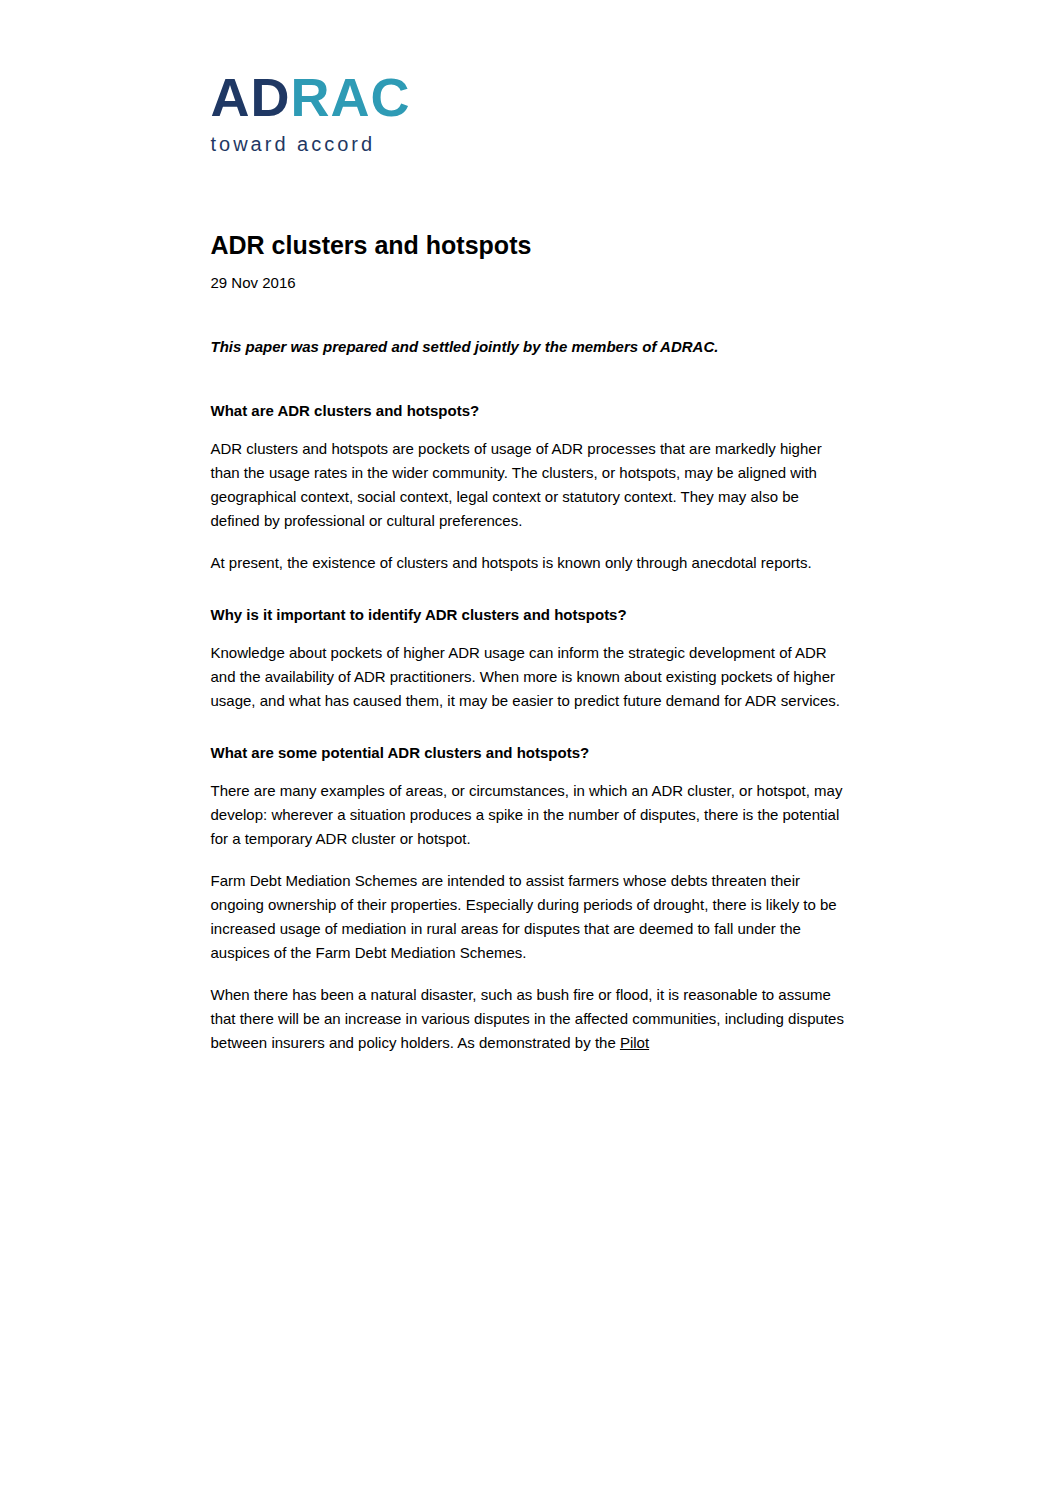ADRAC
toward accord
ADR clusters and hotspots
29 Nov 2016
This paper was prepared and settled jointly by the members of ADRAC.
What are ADR clusters and hotspots?
ADR clusters and hotspots are pockets of usage of ADR processes that are markedly higher than the usage rates in the wider community. The clusters, or hotspots, may be aligned with geographical context, social context, legal context or statutory context. They may also be defined by professional or cultural preferences.
At present, the existence of clusters and hotspots is known only through anecdotal reports.
Why is it important to identify ADR clusters and hotspots?
Knowledge about pockets of higher ADR usage can inform the strategic development of ADR and the availability of ADR practitioners. When more is known about existing pockets of higher usage, and what has caused them, it may be easier to predict future demand for ADR services.
What are some potential ADR clusters and hotspots?
There are many examples of areas, or circumstances, in which an ADR cluster, or hotspot, may develop: wherever a situation produces a spike in the number of disputes, there is the potential for a temporary ADR cluster or hotspot.
Farm Debt Mediation Schemes are intended to assist farmers whose debts threaten their ongoing ownership of their properties. Especially during periods of drought, there is likely to be increased usage of mediation in rural areas for disputes that are deemed to fall under the auspices of the Farm Debt Mediation Schemes.
When there has been a natural disaster, such as bush fire or flood, it is reasonable to assume that there will be an increase in various disputes in the affected communities, including disputes between insurers and policy holders. As demonstrated by the Pilot